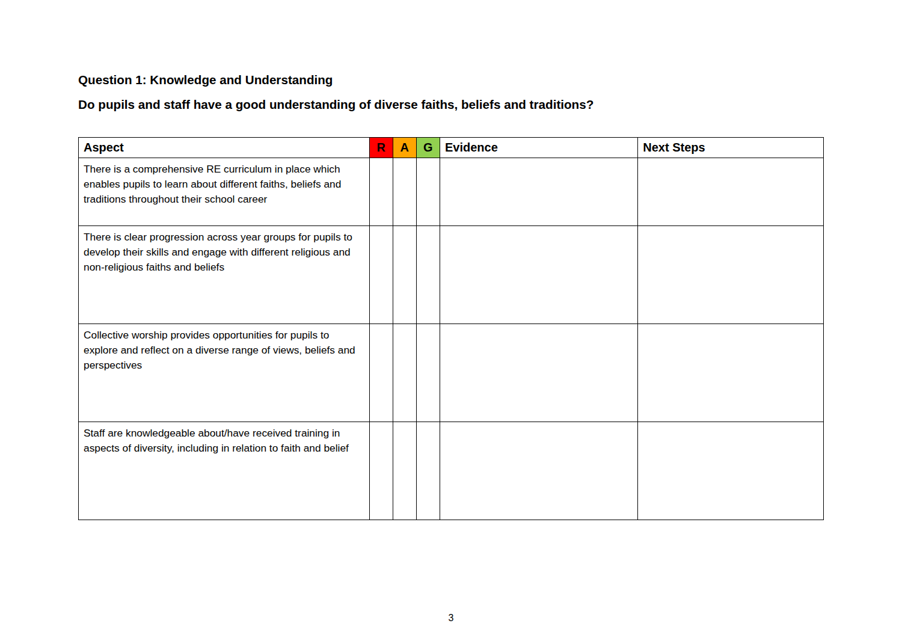Question 1: Knowledge and Understanding
Do pupils and staff have a good understanding of diverse faiths, beliefs and traditions?
| Aspect | R | A | G | Evidence | Next Steps |
| --- | --- | --- | --- | --- | --- |
| There is a comprehensive RE curriculum in place which enables pupils to learn about different faiths, beliefs and traditions throughout their school career | | | | | |
| There is clear progression across year groups for pupils to develop their skills and engage with different religious and non-religious faiths and beliefs | | | | | |
| Collective worship provides opportunities for pupils to explore and reflect on a diverse range of views, beliefs and perspectives | | | | | |
| Staff are knowledgeable about/have received training in aspects of diversity, including in relation to faith and belief | | | | | |
3